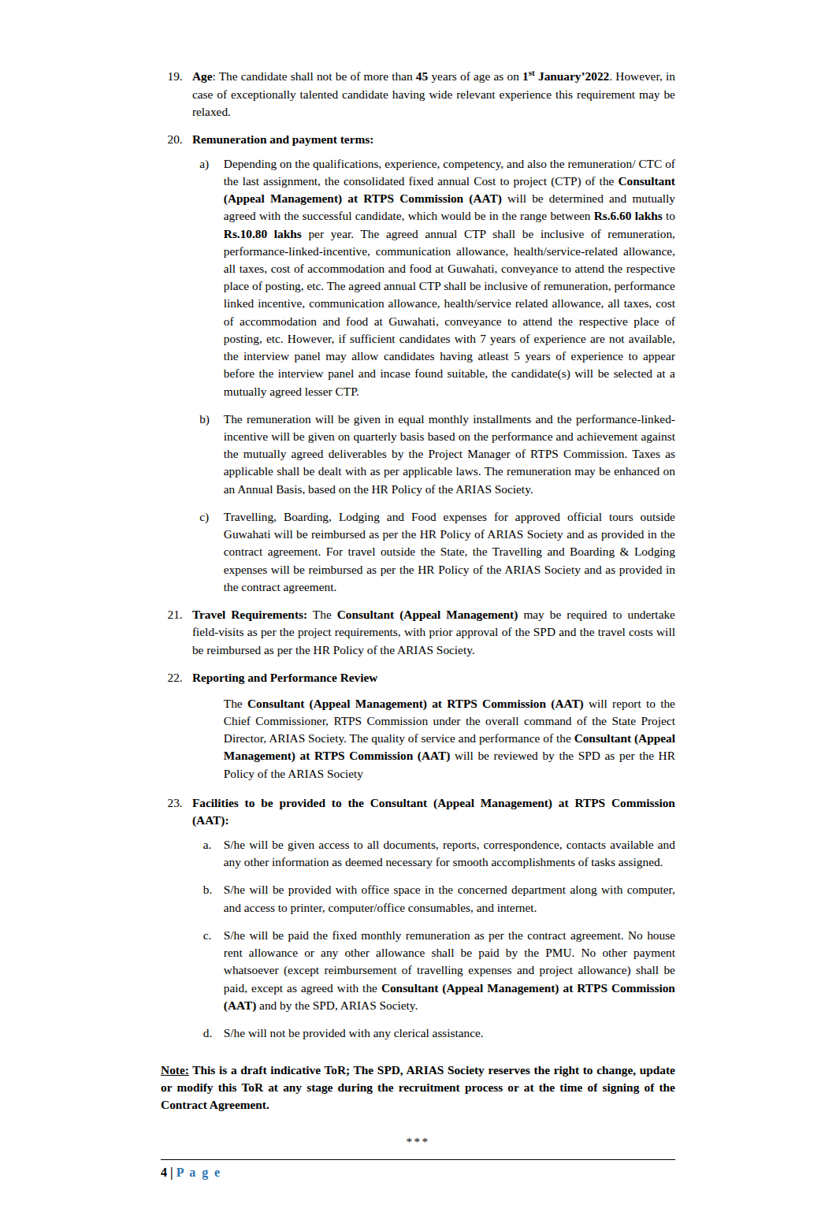19. Age: The candidate shall not be of more than 45 years of age as on 1st January’2022. However, in case of exceptionally talented candidate having wide relevant experience this requirement may be relaxed.
20. Remuneration and payment terms:
a) Depending on the qualifications, experience, competency, and also the remuneration/ CTC of the last assignment, the consolidated fixed annual Cost to project (CTP) of the Consultant (Appeal Management) at RTPS Commission (AAT) will be determined and mutually agreed with the successful candidate, which would be in the range between Rs.6.60 lakhs to Rs.10.80 lakhs per year. The agreed annual CTP shall be inclusive of remuneration, performance-linked-incentive, communication allowance, health/service-related allowance, all taxes, cost of accommodation and food at Guwahati, conveyance to attend the respective place of posting, etc. The agreed annual CTP shall be inclusive of remuneration, performance linked incentive, communication allowance, health/service related allowance, all taxes, cost of accommodation and food at Guwahati, conveyance to attend the respective place of posting, etc. However, if sufficient candidates with 7 years of experience are not available, the interview panel may allow candidates having atleast 5 years of experience to appear before the interview panel and incase found suitable, the candidate(s) will be selected at a mutually agreed lesser CTP.
b) The remuneration will be given in equal monthly installments and the performance-linked-incentive will be given on quarterly basis based on the performance and achievement against the mutually agreed deliverables by the Project Manager of RTPS Commission. Taxes as applicable shall be dealt with as per applicable laws. The remuneration may be enhanced on an Annual Basis, based on the HR Policy of the ARIAS Society.
c) Travelling, Boarding, Lodging and Food expenses for approved official tours outside Guwahati will be reimbursed as per the HR Policy of ARIAS Society and as provided in the contract agreement. For travel outside the State, the Travelling and Boarding & Lodging expenses will be reimbursed as per the HR Policy of the ARIAS Society and as provided in the contract agreement.
21. Travel Requirements: The Consultant (Appeal Management) may be required to undertake field-visits as per the project requirements, with prior approval of the SPD and the travel costs will be reimbursed as per the HR Policy of the ARIAS Society.
22. Reporting and Performance Review
The Consultant (Appeal Management) at RTPS Commission (AAT) will report to the Chief Commissioner, RTPS Commission under the overall command of the State Project Director, ARIAS Society. The quality of service and performance of the Consultant (Appeal Management) at RTPS Commission (AAT) will be reviewed by the SPD as per the HR Policy of the ARIAS Society
23. Facilities to be provided to the Consultant (Appeal Management) at RTPS Commission (AAT):
a. S/he will be given access to all documents, reports, correspondence, contacts available and any other information as deemed necessary for smooth accomplishments of tasks assigned.
b. S/he will be provided with office space in the concerned department along with computer, and access to printer, computer/office consumables, and internet.
c. S/he will be paid the fixed monthly remuneration as per the contract agreement. No house rent allowance or any other allowance shall be paid by the PMU. No other payment whatsoever (except reimbursement of travelling expenses and project allowance) shall be paid, except as agreed with the Consultant (Appeal Management) at RTPS Commission (AAT) and by the SPD, ARIAS Society.
d. S/he will not be provided with any clerical assistance.
Note: This is a draft indicative ToR; The SPD, ARIAS Society reserves the right to change, update or modify this ToR at any stage during the recruitment process or at the time of signing of the Contract Agreement.
***
4 | P a g e